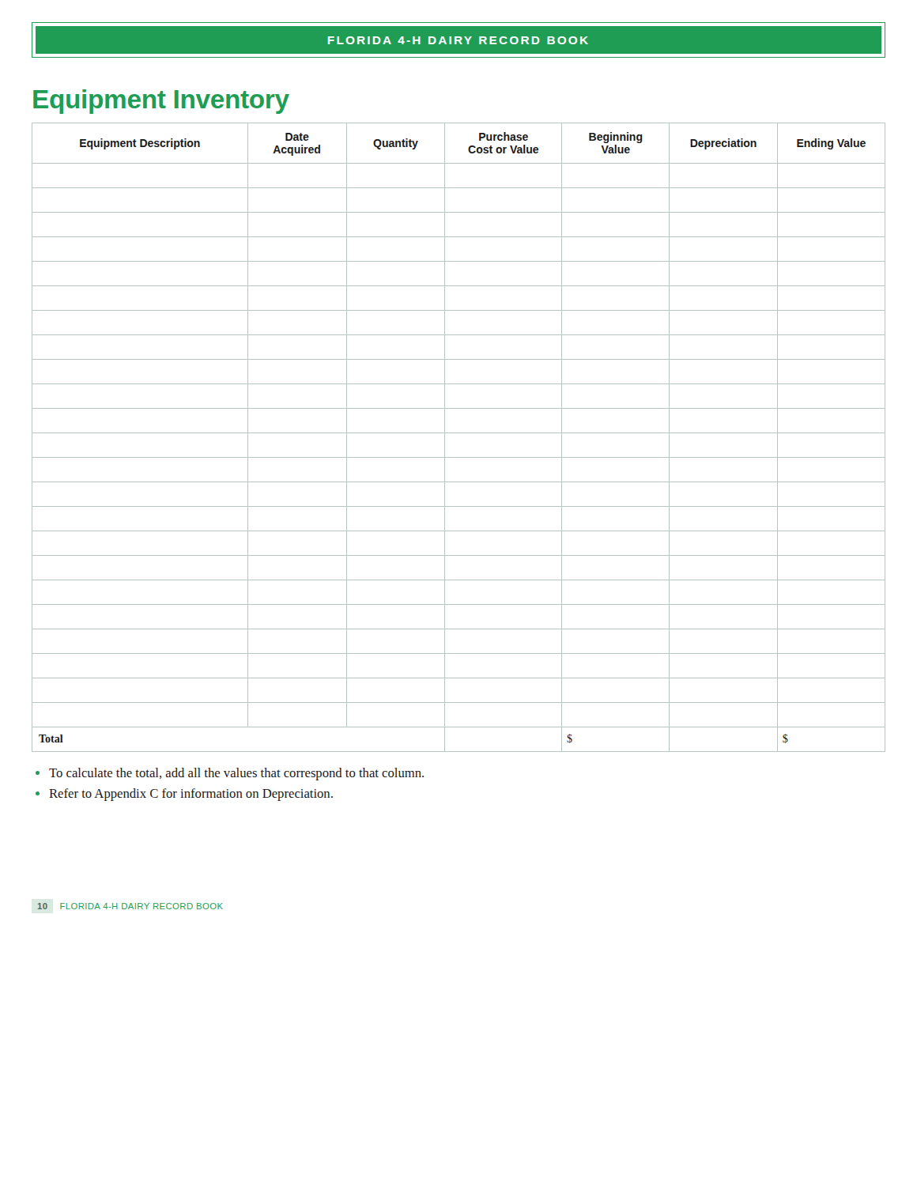FLORIDA 4-H DAIRY RECORD BOOK
Equipment Inventory
| Equipment Description | Date Acquired | Quantity | Purchase Cost or Value | Beginning Value | Depreciation | Ending Value |
| --- | --- | --- | --- | --- | --- | --- |
| Total | | $ | | $ |
To calculate the total, add all the values that correspond to that column.
Refer to Appendix C for information on Depreciation.
10 FLORIDA 4-H DAIRY RECORD BOOK